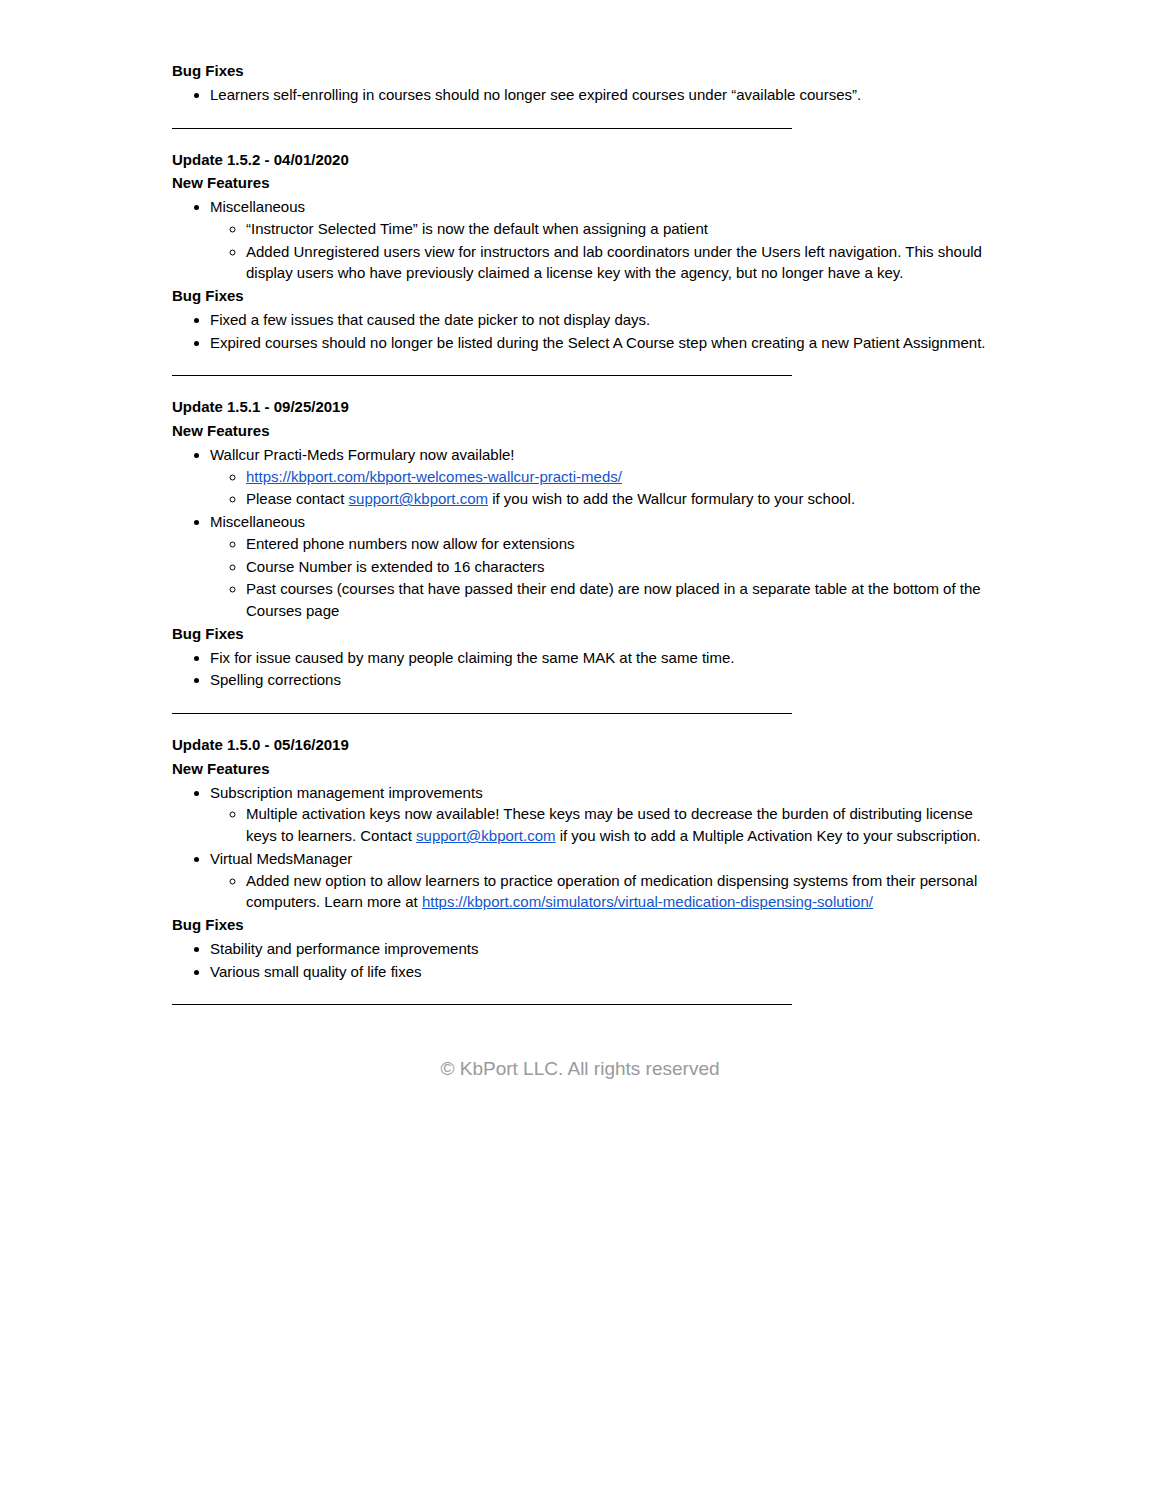Bug Fixes
Learners self-enrolling in courses should no longer see expired courses under “available courses”.
Update 1.5.2 - 04/01/2020
New Features
Miscellaneous
“Instructor Selected Time” is now the default when assigning a patient
Added Unregistered users view for instructors and lab coordinators under the Users left navigation. This should display users who have previously claimed a license key with the agency, but no longer have a key.
Bug Fixes
Fixed a few issues that caused the date picker to not display days.
Expired courses should no longer be listed during the Select A Course step when creating a new Patient Assignment.
Update 1.5.1 - 09/25/2019
New Features
Wallcur Practi-Meds Formulary now available!
https://kbport.com/kbport-welcomes-wallcur-practi-meds/
Please contact support@kbport.com if you wish to add the Wallcur formulary to your school.
Miscellaneous
Entered phone numbers now allow for extensions
Course Number is extended to 16 characters
Past courses (courses that have passed their end date) are now placed in a separate table at the bottom of the Courses page
Bug Fixes
Fix for issue caused by many people claiming the same MAK at the same time.
Spelling corrections
Update 1.5.0 - 05/16/2019
New Features
Subscription management improvements
Multiple activation keys now available! These keys may be used to decrease the burden of distributing license keys to learners. Contact support@kbport.com if you wish to add a Multiple Activation Key to your subscription.
Virtual MedsManager
Added new option to allow learners to practice operation of medication dispensing systems from their personal computers. Learn more at https://kbport.com/simulators/virtual-medication-dispensing-solution/
Bug Fixes
Stability and performance improvements
Various small quality of life fixes
© KbPort LLC. All rights reserved